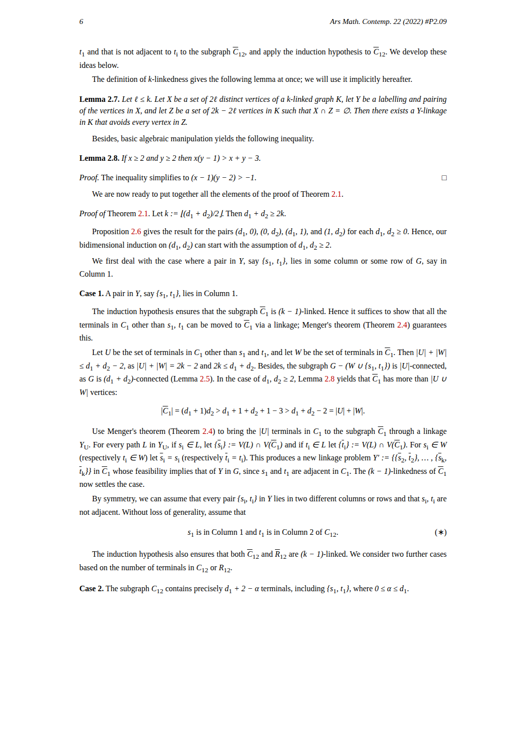6 Ars Math. Contemp. 22 (2022) #P2.09
t1 and that is not adjacent to ti to the subgraph C12, and apply the induction hypothesis to C12. We develop these ideas below.
The definition of k-linkedness gives the following lemma at once; we will use it implicitly hereafter.
Lemma 2.7. Let ℓ ≤ k. Let X be a set of 2ℓ distinct vertices of a k-linked graph K, let Y be a labelling and pairing of the vertices in X, and let Z be a set of 2k − 2ℓ vertices in K such that X ∩ Z = ∅. Then there exists a Y-linkage in K that avoids every vertex in Z.
Besides, basic algebraic manipulation yields the following inequality.
Lemma 2.8. If x ≥ 2 and y ≥ 2 then x(y − 1) > x + y − 3.
Proof. The inequality simplifies to (x − 1)(y − 2) > −1. □
We are now ready to put together all the elements of the proof of Theorem 2.1.
Proof of Theorem 2.1. Let k := ⌊(d1 + d2)/2⌋. Then d1 + d2 ≥ 2k.
Proposition 2.6 gives the result for the pairs (d1, 0), (0, d2), (d1, 1), and (1, d2) for each d1, d2 ≥ 0. Hence, our bidimensional induction on (d1, d2) can start with the assumption of d1, d2 ≥ 2.
We first deal with the case where a pair in Y, say {s1, t1}, lies in some column or some row of G, say in Column 1.
Case 1. A pair in Y, say {s1, t1}, lies in Column 1.
The induction hypothesis ensures that the subgraph C1 is (k − 1)-linked. Hence it suffices to show that all the terminals in C1 other than s1, t1 can be moved to C1 via a linkage; Menger's theorem (Theorem 2.4) guarantees this.
Let U be the set of terminals in C1 other than s1 and t1, and let W be the set of terminals in C1. Then |U| + |W| ≤ d1 + d2 − 2, as |U| + |W| = 2k − 2 and 2k ≤ d1 + d2. Besides, the subgraph G − (W ∪ {s1, t1}) is |U|-connected, as G is (d1 + d2)-connected (Lemma 2.5). In the case of d1, d2 ≥ 2, Lemma 2.8 yields that C1 has more than |U ∪ W| vertices:
|C1| = (d1 + 1)d2 > d1 + 1 + d2 + 1 − 3 > d1 + d2 − 2 = |U| + |W|.
Use Menger's theorem (Theorem 2.4) to bring the |U| terminals in C1 to the subgraph C1 through a linkage YU. For every path L in YU, if si ∈ L, let {si} := V(L) ∩ V(C1) and if ti ∈ L let {ti} := V(L) ∩ V(C1). For si ∈ W (respectively ti ∈ W) let si = si (respectively ti = ti). This produces a new linkage problem Y′ := {{s2, t2}, … , {sk, tk}} in C1 whose feasibility implies that of Y in G, since s1 and t1 are adjacent in C1. The (k − 1)-linkedness of C1 now settles the case.
By symmetry, we can assume that every pair {si, ti} in Y lies in two different columns or rows and that si, ti are not adjacent. Without loss of generality, assume that
s1 is in Column 1 and t1 is in Column 2 of C12. (∗)
The induction hypothesis also ensures that both C12 and R12 are (k − 1)-linked. We consider two further cases based on the number of terminals in C12 or R12.
Case 2. The subgraph C12 contains precisely d1 + 2 − α terminals, including {s1, t1}, where 0 ≤ α ≤ d1.